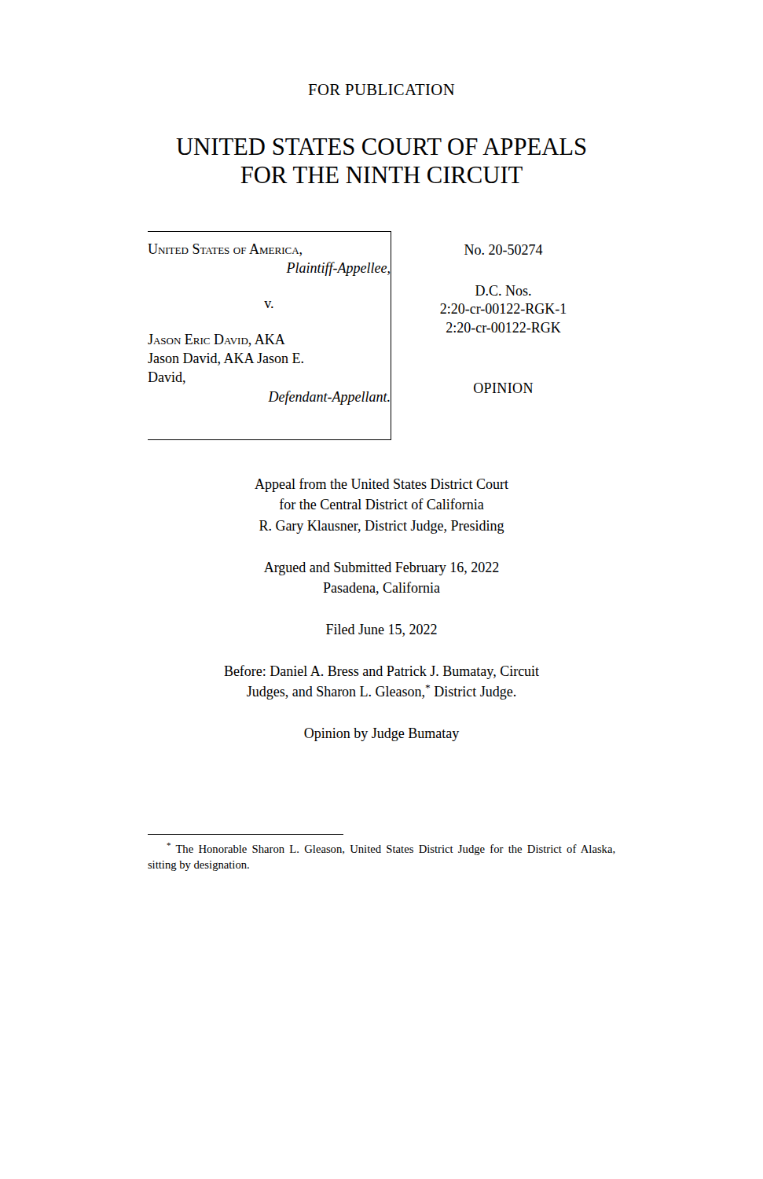FOR PUBLICATION
UNITED STATES COURT OF APPEALS FOR THE NINTH CIRCUIT
| United States of America , Plaintiff-Appellee, v. Jason Eric David , AKA Jason David, AKA Jason E. David, Defendant-Appellant. | No. 20-50274 D.C. Nos. 2:20-cr-00122-RGK-1 2:20-cr-00122-RGK OPINION |
Appeal from the United States District Court
for the Central District of California
R. Gary Klausner, District Judge, Presiding
Argued and Submitted February 16, 2022
Pasadena, California
Filed June 15, 2022
Before: Daniel A. Bress and Patrick J. Bumatay, Circuit
Judges, and Sharon L. Gleason,* District Judge.
Opinion by Judge Bumatay
* The Honorable Sharon L. Gleason, United States District Judge for the District of Alaska, sitting by designation.